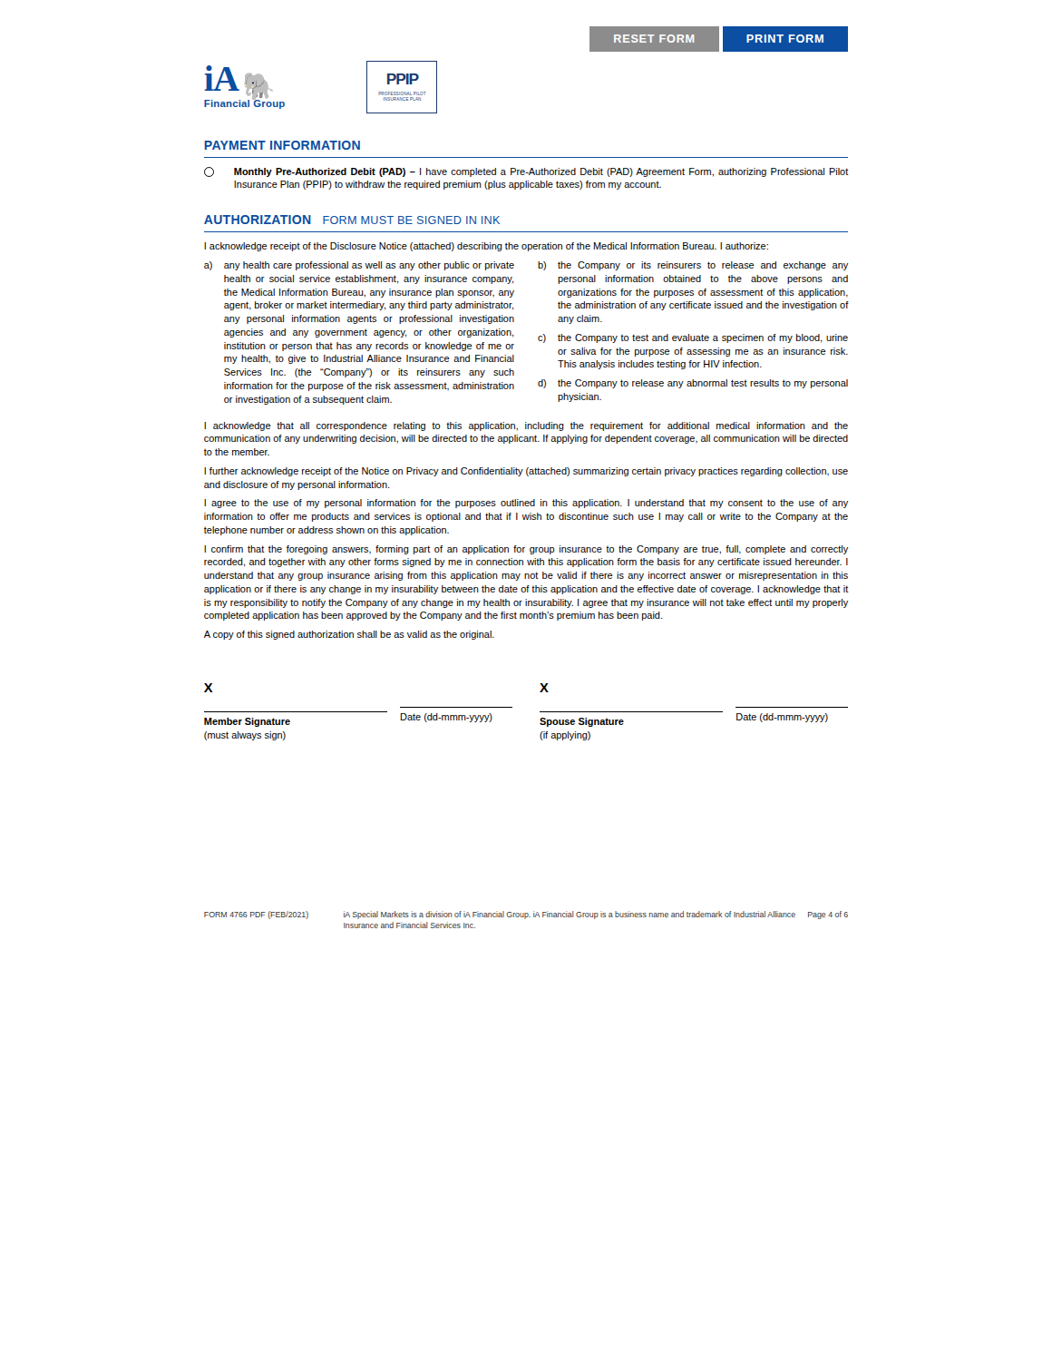RESET FORM PRINT FORM
iA 🐘
Financial Group
PPIP
PROFESSIONAL PILOT
INSURANCE PLAN
PAYMENT INFORMATION
Monthly Pre-Authorized Debit (PAD) – I have completed a Pre-Authorized Debit (PAD) Agreement Form, authorizing Professional Pilot Insurance Plan (PPIP) to withdraw the required premium (plus applicable taxes) from my account.
AUTHORIZATION FORM MUST BE SIGNED IN INK
I acknowledge receipt of the Disclosure Notice (attached) describing the operation of the Medical Information Bureau. I authorize:
a) any health care professional as well as any other public or private health or social service establishment, any insurance company, the Medical Information Bureau, any insurance plan sponsor, any agent, broker or market intermediary, any third party administrator, any personal information agents or professional investigation agencies and any government agency, or other organization, institution or person that has any records or knowledge of me or my health, to give to Industrial Alliance Insurance and Financial Services Inc. (the “Company”) or its reinsurers any such information for the purpose of the risk assessment, administration or investigation of a subsequent claim.
b) the Company or its reinsurers to release and exchange any personal information obtained to the above persons and organizations for the purposes of assessment of this application, the administration of any certificate issued and the investigation of any claim.
c) the Company to test and evaluate a specimen of my blood, urine or saliva for the purpose of assessing me as an insurance risk. This analysis includes testing for HIV infection.
d) the Company to release any abnormal test results to my personal physician.
I acknowledge that all correspondence relating to this application, including the requirement for additional medical information and the communication of any underwriting decision, will be directed to the applicant. If applying for dependent coverage, all communication will be directed to the member.
I further acknowledge receipt of the Notice on Privacy and Confidentiality (attached) summarizing certain privacy practices regarding collection, use and disclosure of my personal information.
I agree to the use of my personal information for the purposes outlined in this application. I understand that my consent to the use of any information to offer me products and services is optional and that if I wish to discontinue such use I may call or write to the Company at the telephone number or address shown on this application.
I confirm that the foregoing answers, forming part of an application for group insurance to the Company are true, full, complete and correctly recorded, and together with any other forms signed by me in connection with this application form the basis for any certificate issued hereunder. I understand that any group insurance arising from this application may not be valid if there is any incorrect answer or misrepresentation in this application or if there is any change in my insurability between the date of this application and the effective date of coverage. I acknowledge that it is my responsibility to notify the Company of any change in my health or insurability. I agree that my insurance will not take effect until my properly completed application has been approved by the Company and the first month’s premium has been paid.
A copy of this signed authorization shall be as valid as the original.
X
Member Signature
(must always sign)
Date (dd-mmm-yyyy)
X
Spouse Signature
(if applying)
Date (dd-mmm-yyyy)
FORM 4766 PDF (FEB/2021)
iA Special Markets is a division of iA Financial Group. iA Financial Group is a business name and trademark of Industrial Alliance Insurance and Financial Services Inc.
Page 4 of 6